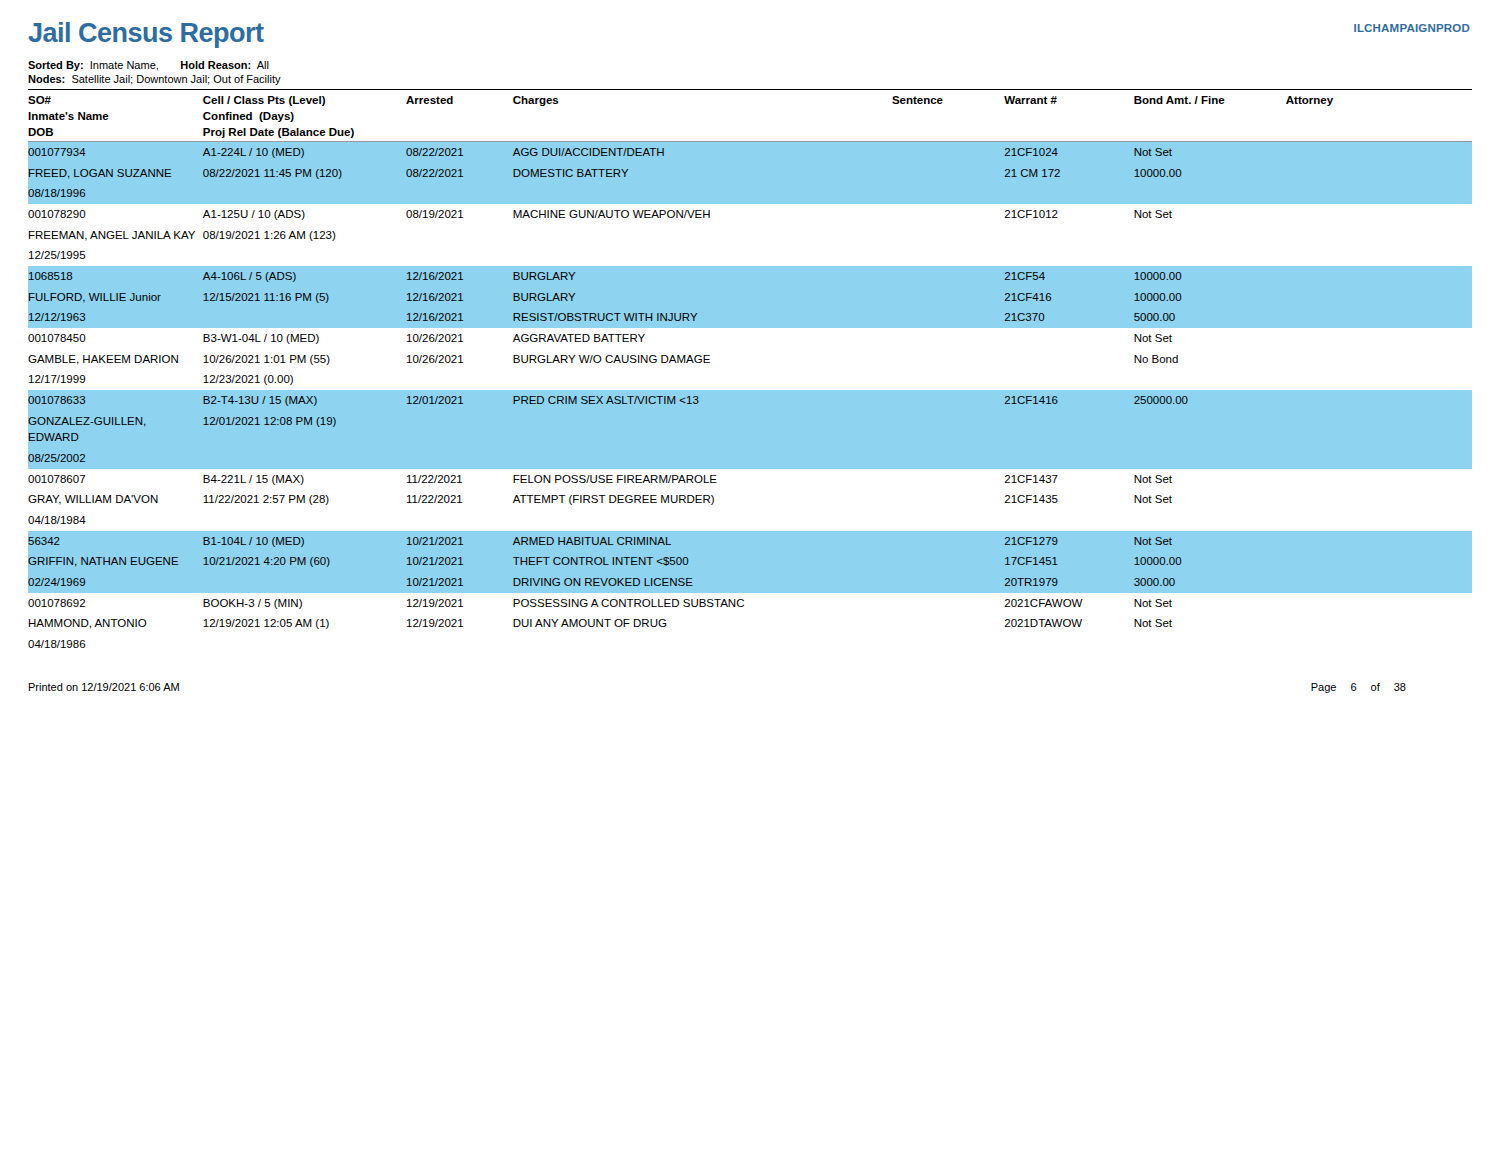ILCHAMPAIGNPROD
Jail Census Report
Sorted By: Inmate Name, Hold Reason: All
Nodes: Satellite Jail; Downtown Jail; Out of Facility
| SO# | Cell / Class Pts (Level) | Arrested | Charges | Sentence | Warrant # | Bond Amt. / Fine | Attorney |
| --- | --- | --- | --- | --- | --- | --- | --- |
| Inmate's Name | Confined (Days) | | | | | | |
| DOB | Proj Rel Date (Balance Due) | | | | | | |
| 001077934 | A1-224L / 10 (MED) | 08/22/2021 | AGG DUI/ACCIDENT/DEATH | | 21CF1024 | Not Set | |
| FREED, LOGAN SUZANNE | 08/22/2021 11:45 PM (120) | 08/22/2021 | DOMESTIC BATTERY | | 21 CM 172 | 10000.00 | |
| 08/18/1996 | | | | | | | |
| 001078290 | A1-125U / 10 (ADS) | 08/19/2021 | MACHINE GUN/AUTO WEAPON/VEH | | 21CF1012 | Not Set | |
| FREEMAN, ANGEL JANILA KAY | 08/19/2021 1:26 AM (123) | | | | | | |
| 12/25/1995 | | | | | | | |
| 1068518 | A4-106L / 5 (ADS) | 12/16/2021 | BURGLARY | | 21CF54 | 10000.00 | |
| FULFORD, WILLIE Junior | 12/15/2021 11:16 PM (5) | 12/16/2021 | BURGLARY | | 21CF416 | 10000.00 | |
| 12/12/1963 | | 12/16/2021 | RESIST/OBSTRUCT WITH INJURY | | 21C370 | 5000.00 | |
| 001078450 | B3-W1-04L / 10 (MED) | 10/26/2021 | AGGRAVATED BATTERY | | | Not Set | |
| GAMBLE, HAKEEM DARION | 10/26/2021 1:01 PM (55) | 10/26/2021 | BURGLARY W/O CAUSING DAMAGE | | | No Bond | |
| 12/17/1999 | 12/23/2021 (0.00) | | | | | | |
| 001078633 | B2-T4-13U / 15 (MAX) | 12/01/2021 | PRED CRIM SEX ASLT/VICTIM <13 | | 21CF1416 | 250000.00 | |
| GONZALEZ-GUILLEN, EDWARD | 12/01/2021 12:08 PM (19) | | | | | | |
| 08/25/2002 | | | | | | | |
| 001078607 | B4-221L / 15 (MAX) | 11/22/2021 | FELON POSS/USE FIREARM/PAROLE | | 21CF1437 | Not Set | |
| GRAY, WILLIAM DA'VON | 11/22/2021 2:57 PM (28) | 11/22/2021 | ATTEMPT (FIRST DEGREE MURDER) | | 21CF1435 | Not Set | |
| 04/18/1984 | | | | | | | |
| 56342 | B1-104L / 10 (MED) | 10/21/2021 | ARMED HABITUAL CRIMINAL | | 21CF1279 | Not Set | |
| GRIFFIN, NATHAN EUGENE | 10/21/2021 4:20 PM (60) | 10/21/2021 | THEFT CONTROL INTENT <$500 | | 17CF1451 | 10000.00 | |
| 02/24/1969 | | 10/21/2021 | DRIVING ON REVOKED LICENSE | | 20TR1979 | 3000.00 | |
| 001078692 | BOOKH-3 / 5 (MIN) | 12/19/2021 | POSSESSING A CONTROLLED SUBSTANC | | 2021CFAWOW | Not Set | |
| HAMMOND, ANTONIO | 12/19/2021 12:05 AM (1) | 12/19/2021 | DUI ANY AMOUNT OF DRUG | | 2021DTAWOW | Not Set | |
| 04/18/1986 | | | | | | | |
Printed on 12/19/2021 6:06 AM Page6of38